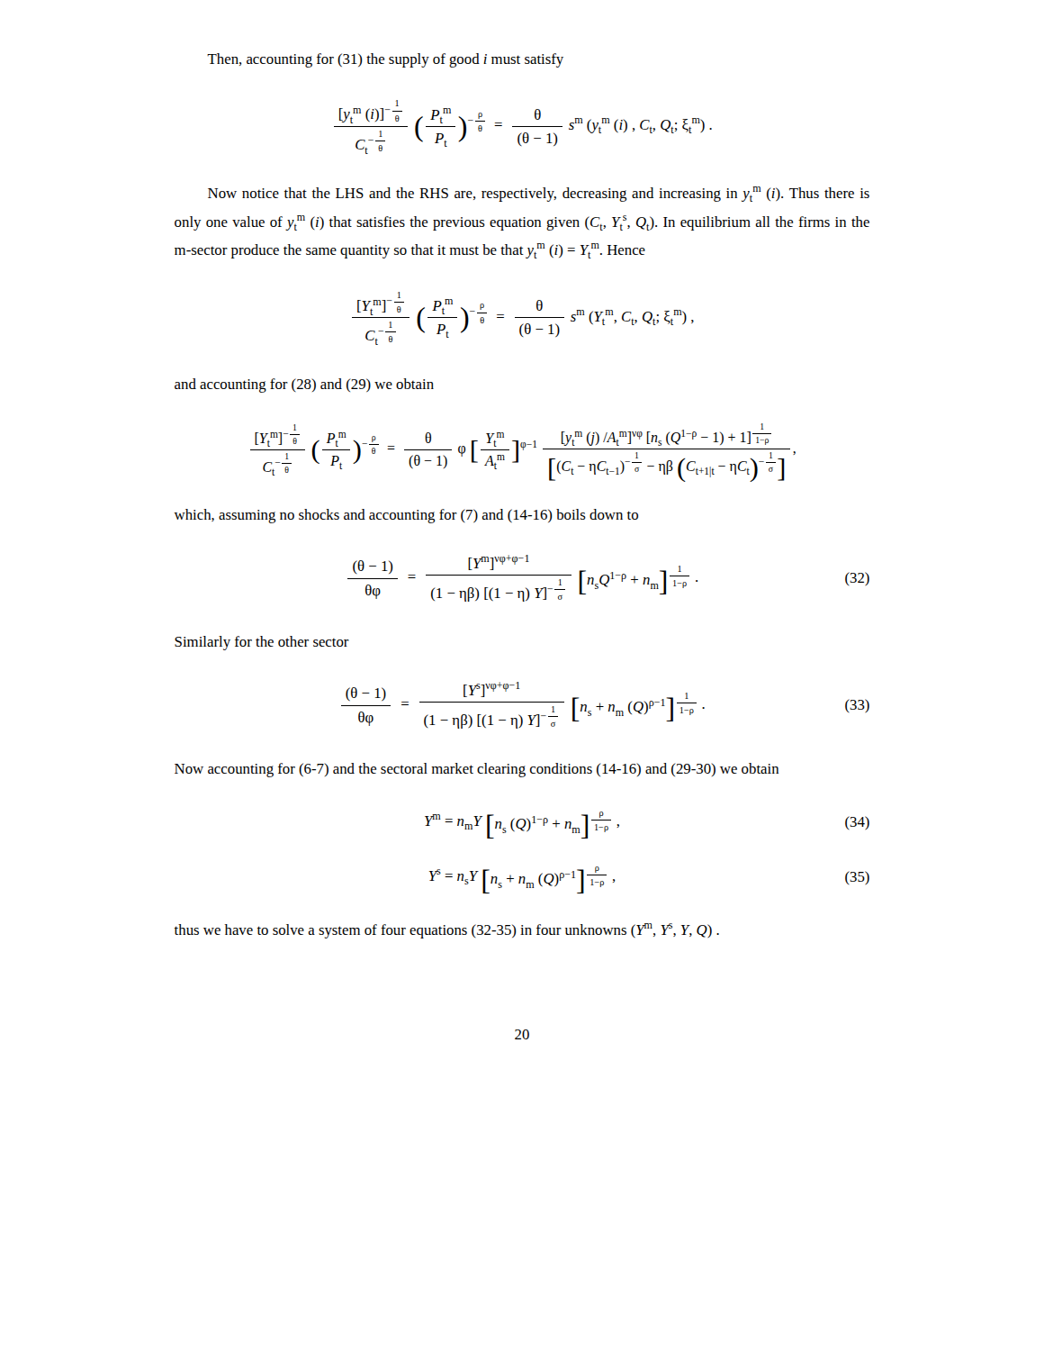Then, accounting for (31) the supply of good i must satisfy
[ytm (i)]−1 θ Ct−1 θ (Ptm Pt)−ρθ = θ (θ − 1) sm (ytm (i) , Ct, Qt; ξtm) .
Now notice that the LHS and the RHS are, respectively, decreasing and increasing in ytm (i). Thus there is only one value of ytm (i) that satisfies the previous equation given (Ct, Yts, Qt). In equilibrium all the firms in the m-sector produce the same quantity so that it must be that ytm (i) = Ytm. Hence
[Ytm]−1 θ Ct−1 θ (Ptm Pt)−ρθ = θ (θ − 1) sm (Ytm, Ct, Qt; ξtm) ,
and accounting for (28) and (29) we obtain
[Ytm]−1 θ Ct−1 θ (Ptm Pt)−ρθ = θ (θ − 1) φ [Ytm Atm]φ−1 [ytm (j) /Atm]νφ [ns (Q1−ρ − 1) + 1]11−ρ [(Ct − ηCt−1)−1 σ − ηβ (Ct+1|t − ηCt)−1 σ] ,
which, assuming no shocks and accounting for (7) and (14-16) boils down to
(θ − 1) θφ = [Ym]νφ+φ−1 (1 − ηβ) [(1 − η) Y]−1 σ [nsQ1−ρ + nm]11−ρ . (32)
Similarly for the other sector
(θ − 1) θφ = [Ys]νφ+φ−1 (1 − ηβ) [(1 − η) Y]−1 σ [ns + nm (Q)ρ−1]11−ρ . (33)
Now accounting for (6-7) and the sectoral market clearing conditions (14-16) and (29-30) we obtain
Ym = nmY [ns (Q)1−ρ + nm]ρ 1−ρ , (34)
Ys = nsY [ns + nm (Q)ρ−1]ρ 1−ρ , (35)
thus we have to solve a system of four equations (32-35) in four unknowns (Ym, Ys, Y, Q) .
20